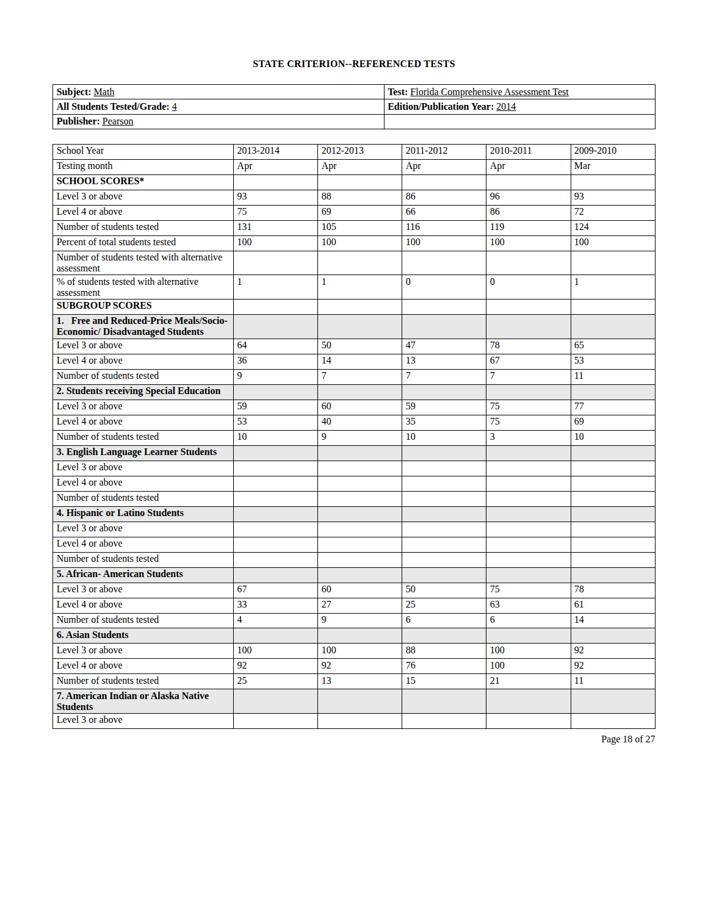STATE CRITERION--REFERENCED TESTS
| Subject: Math | Test: Florida Comprehensive Assessment Test |
| All Students Tested/Grade: 4 | Edition/Publication Year: 2014 |
| Publisher: Pearson | |
| School Year | 2013-2014 | 2012-2013 | 2011-2012 | 2010-2011 | 2009-2010 |
| Testing month | Apr | Apr | Apr | Apr | Mar |
| SCHOOL SCORES* | | | | | |
| Level 3 or above | 93 | 88 | 86 | 96 | 93 |
| Level 4 or above | 75 | 69 | 66 | 86 | 72 |
| Number of students tested | 131 | 105 | 116 | 119 | 124 |
| Percent of total students tested | 100 | 100 | 100 | 100 | 100 |
| Number of students tested with alternative assessment | | | | | |
| % of students tested with alternative assessment | 1 | 1 | 0 | 0 | 1 |
| SUBGROUP SCORES | | | | | |
| 1. Free and Reduced-Price Meals/Socio-Economic/ Disadvantaged Students | | | | | |
| Level 3 or above | 64 | 50 | 47 | 78 | 65 |
| Level 4 or above | 36 | 14 | 13 | 67 | 53 |
| Number of students tested | 9 | 7 | 7 | 7 | 11 |
| 2. Students receiving Special Education | | | | | |
| Level 3 or above | 59 | 60 | 59 | 75 | 77 |
| Level 4 or above | 53 | 40 | 35 | 75 | 69 |
| Number of students tested | 10 | 9 | 10 | 3 | 10 |
| 3. English Language Learner Students | | | | | |
| Level 3 or above | | | | | |
| Level 4 or above | | | | | |
| Number of students tested | | | | | |
| 4. Hispanic or Latino Students | | | | | |
| Level 3 or above | | | | | |
| Level 4 or above | | | | | |
| Number of students tested | | | | | |
| 5. African- American Students | | | | | |
| Level 3 or above | 67 | 60 | 50 | 75 | 78 |
| Level 4 or above | 33 | 27 | 25 | 63 | 61 |
| Number of students tested | 4 | 9 | 6 | 6 | 14 |
| 6. Asian Students | | | | | |
| Level 3 or above | 100 | 100 | 88 | 100 | 92 |
| Level 4 or above | 92 | 92 | 76 | 100 | 92 |
| Number of students tested | 25 | 13 | 15 | 21 | 11 |
| 7. American Indian or Alaska Native Students | | | | | |
| Level 3 or above | | | | | |
Page 18 of 27